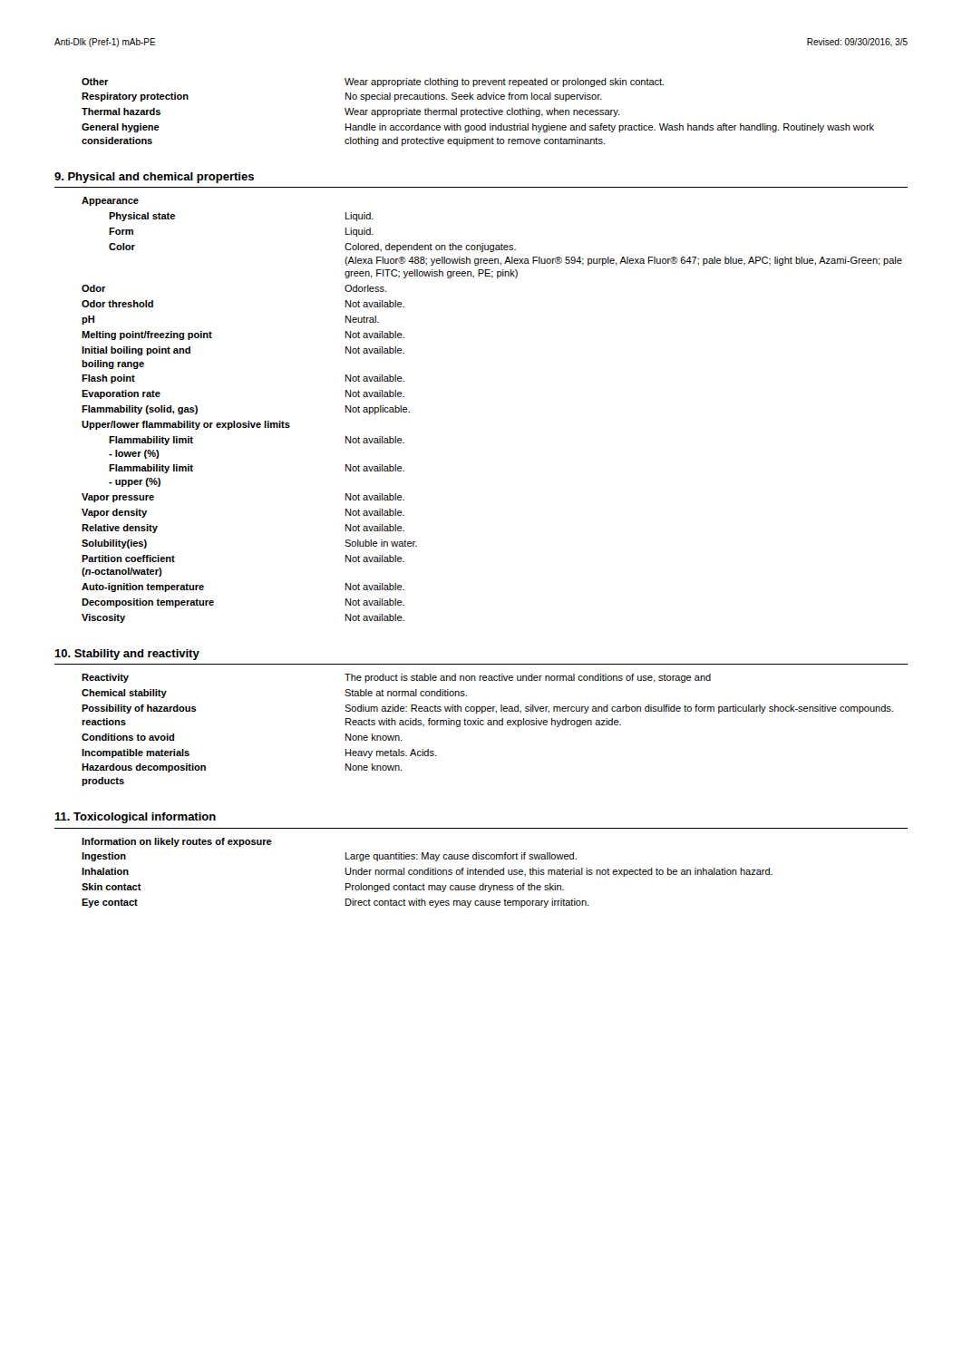Anti-Dlk (Pref-1) mAb-PE Revised: 09/30/2016, 3/5
| Other | Wear appropriate clothing to prevent repeated or prolonged skin contact. |
| Respiratory protection | No special precautions. Seek advice from local supervisor. |
| Thermal hazards | Wear appropriate thermal protective clothing, when necessary. |
| General hygiene considerations | Handle in accordance with good industrial hygiene and safety practice. Wash hands after handling. Routinely wash work clothing and protective equipment to remove contaminants. |
9. Physical and chemical properties
| Appearance |
| Physical state | Liquid. |
| Form | Liquid. |
| Color | Colored, dependent on the conjugates. (Alexa Fluor® 488; yellowish green, Alexa Fluor® 594; purple, Alexa Fluor® 647; pale blue, APC; light blue, Azami-Green; pale green, FITC; yellowish green, PE; pink) |
| Odor | Odorless. |
| Odor threshold | Not available. |
| pH | Neutral. |
| Melting point/freezing point | Not available. |
| Initial boiling point and boiling range | Not available. |
| Flash point | Not available. |
| Evaporation rate | Not available. |
| Flammability (solid, gas) | Not applicable. |
| Upper/lower flammability or explosive limits |
| Flammability limit - lower (%) | Not available. |
| Flammability limit - upper (%) | Not available. |
| Vapor pressure | Not available. |
| Vapor density | Not available. |
| Relative density | Not available. |
| Solubility(ies) | Soluble in water. |
| Partition coefficient ( n -octanol/water) | Not available. |
| Auto-ignition temperature | Not available. |
| Decomposition temperature | Not available. |
| Viscosity | Not available. |
10. Stability and reactivity
| Reactivity | The product is stable and non reactive under normal conditions of use, storage and |
| Chemical stability | Stable at normal conditions. |
| Possibility of hazardous reactions | Sodium azide: Reacts with copper, lead, silver, mercury and carbon disulfide to form particularly shock-sensitive compounds. Reacts with acids, forming toxic and explosive hydrogen azide. |
| Conditions to avoid | None known. |
| Incompatible materials | Heavy metals. Acids. |
| Hazardous decomposition products | None known. |
11. Toxicological information
| Information on likely routes of exposure |
| Ingestion | Large quantities: May cause discomfort if swallowed. |
| Inhalation | Under normal conditions of intended use, this material is not expected to be an inhalation hazard. |
| Skin contact | Prolonged contact may cause dryness of the skin. |
| Eye contact | Direct contact with eyes may cause temporary irritation. |